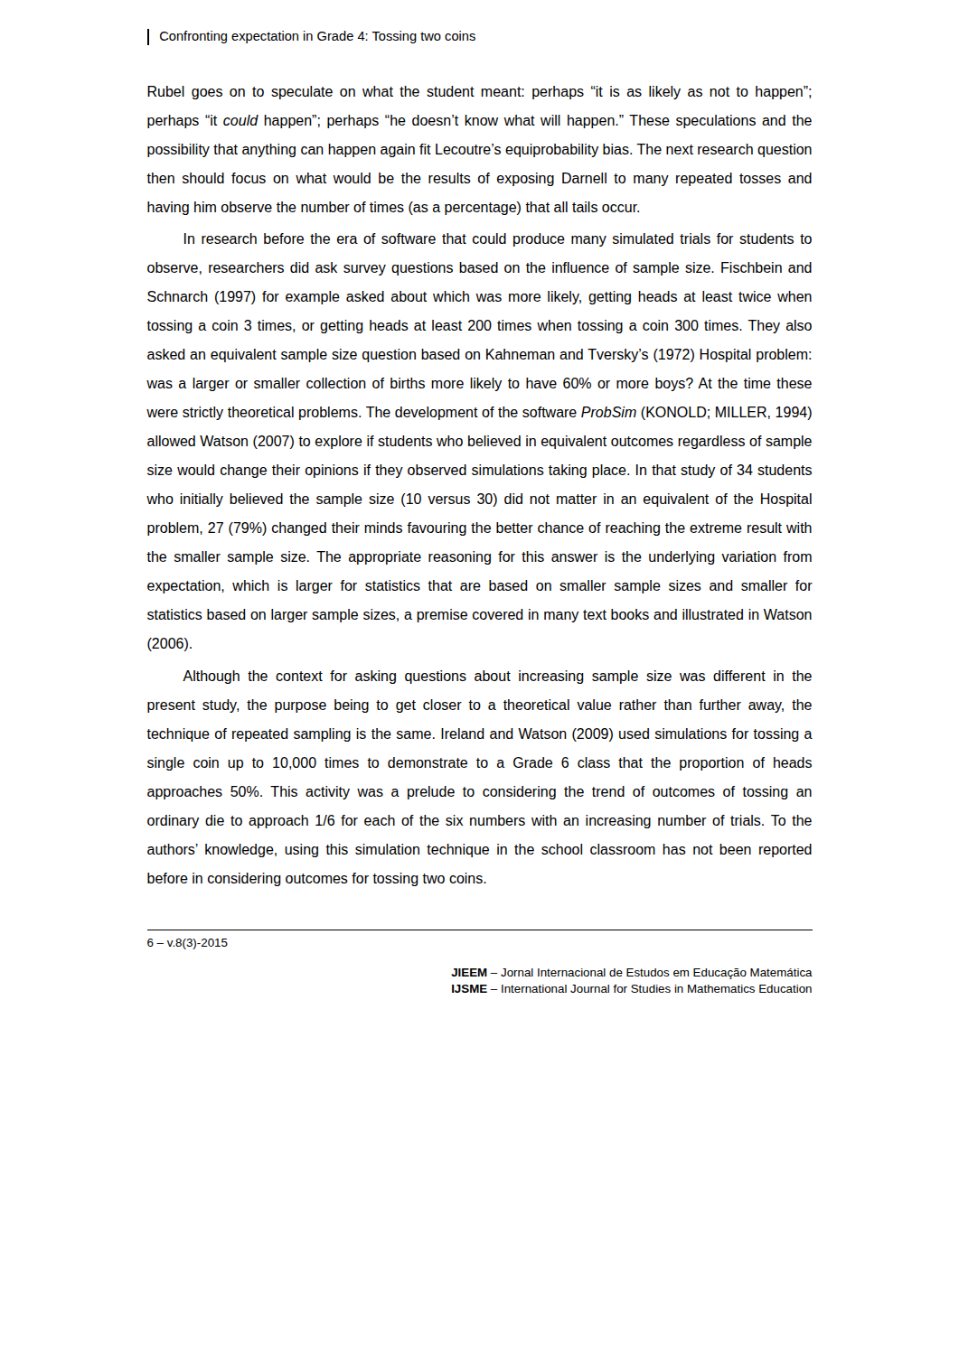Confronting expectation in Grade 4: Tossing two coins
Rubel goes on to speculate on what the student meant: perhaps “it is as likely as not to happen”; perhaps “it could happen”; perhaps “he doesn’t know what will happen.” These speculations and the possibility that anything can happen again fit Lecoutre’s equiprobability bias. The next research question then should focus on what would be the results of exposing Darnell to many repeated tosses and having him observe the number of times (as a percentage) that all tails occur.
In research before the era of software that could produce many simulated trials for students to observe, researchers did ask survey questions based on the influence of sample size. Fischbein and Schnarch (1997) for example asked about which was more likely, getting heads at least twice when tossing a coin 3 times, or getting heads at least 200 times when tossing a coin 300 times. They also asked an equivalent sample size question based on Kahneman and Tversky’s (1972) Hospital problem: was a larger or smaller collection of births more likely to have 60% or more boys? At the time these were strictly theoretical problems. The development of the software ProbSim (KONOLD; MILLER, 1994) allowed Watson (2007) to explore if students who believed in equivalent outcomes regardless of sample size would change their opinions if they observed simulations taking place. In that study of 34 students who initially believed the sample size (10 versus 30) did not matter in an equivalent of the Hospital problem, 27 (79%) changed their minds favouring the better chance of reaching the extreme result with the smaller sample size. The appropriate reasoning for this answer is the underlying variation from expectation, which is larger for statistics that are based on smaller sample sizes and smaller for statistics based on larger sample sizes, a premise covered in many text books and illustrated in Watson (2006).
Although the context for asking questions about increasing sample size was different in the present study, the purpose being to get closer to a theoretical value rather than further away, the technique of repeated sampling is the same. Ireland and Watson (2009) used simulations for tossing a single coin up to 10,000 times to demonstrate to a Grade 6 class that the proportion of heads approaches 50%. This activity was a prelude to considering the trend of outcomes of tossing an ordinary die to approach 1/6 for each of the six numbers with an increasing number of trials. To the authors’ knowledge, using this simulation technique in the school classroom has not been reported before in considering outcomes for tossing two coins.
6 – v.8(3)-2015
JIEEM – Jornal Internacional de Estudos em Educação Matemática
IJSME – International Journal for Studies in Mathematics Education